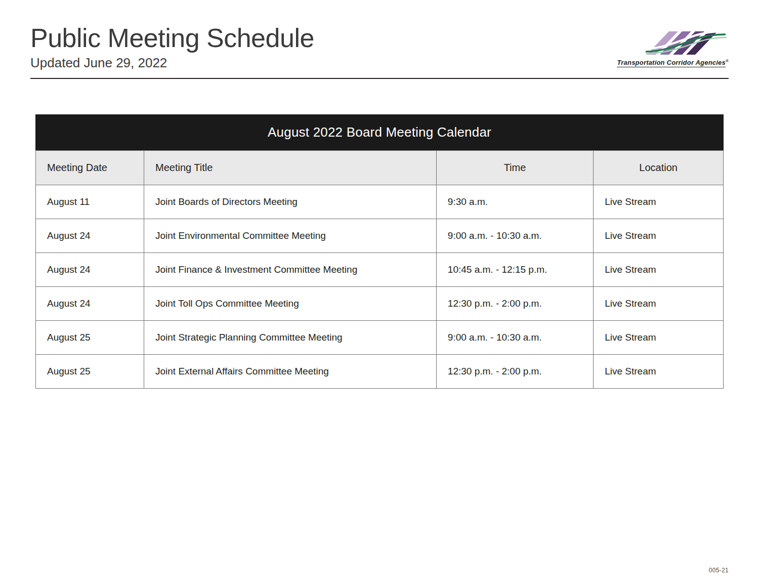Public Meeting Schedule
Updated June 29, 2022
Transportation Corridor Agencies®
August 2022 Board Meeting Calendar
| Meeting Date | Meeting Title | Time | Location |
| --- | --- | --- | --- |
| August 11 | Joint Boards of Directors Meeting | 9:30 a.m. | Live Stream |
| August 24 | Joint Environmental Committee Meeting | 9:00 a.m. - 10:30 a.m. | Live Stream |
| August 24 | Joint Finance & Investment Committee Meeting | 10:45 a.m. - 12:15 p.m. | Live Stream |
| August 24 | Joint Toll Ops Committee Meeting | 12:30 p.m. - 2:00 p.m. | Live Stream |
| August 25 | Joint Strategic Planning Committee Meeting | 9:00 a.m. - 10:30 a.m. | Live Stream |
| August 25 | Joint External Affairs Committee Meeting | 12:30 p.m. - 2:00 p.m. | Live Stream |
005-21